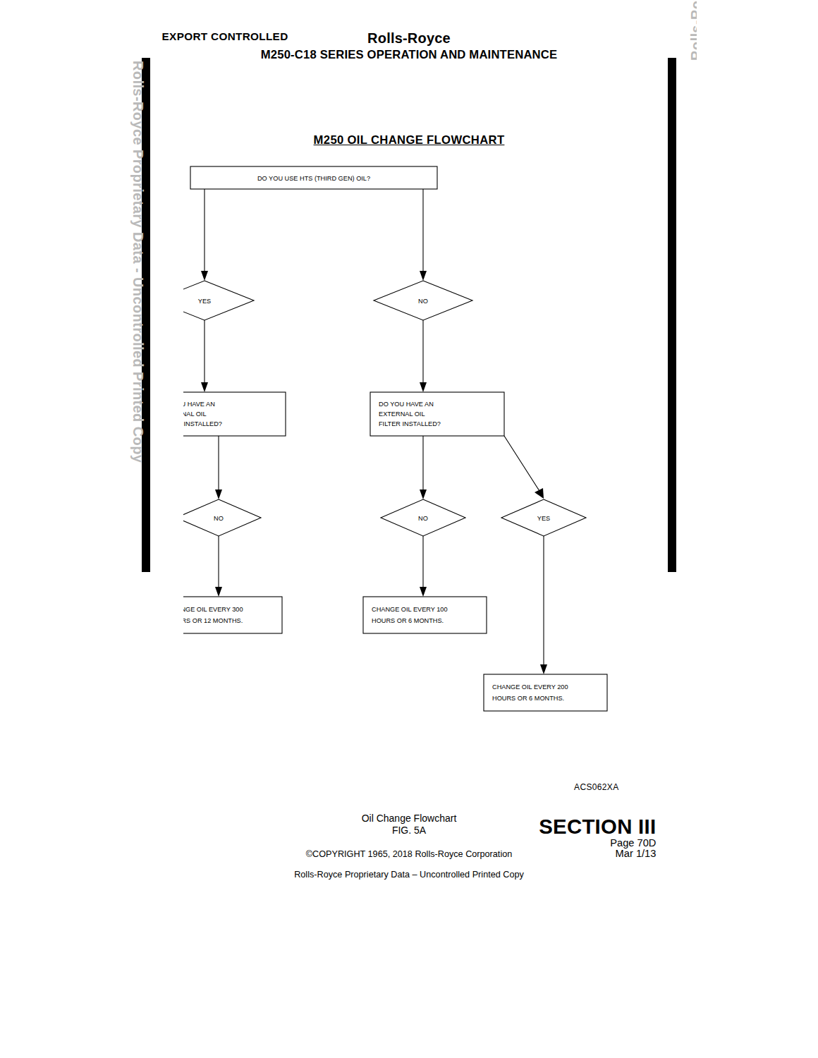Rolls-Royce Proprietary Data - Uncontrolled Printed Copy
Rolls-Royce Proprietary Data - Uncontrolled Printed Copy
EXPORT CONTROLLED
Rolls‑Royce
M250‑C18 SERIES OPERATION AND MAINTENANCE
M250 OIL CHANGE FLOWCHART
DO YOU USE HTS (THIRD GEN) OIL? YES NO DO YOU HAVE AN EXTERNAL OIL FILTER INSTALLED? DO YOU HAVE AN EXTERNAL OIL FILTER INSTALLED? YES NO NO YES CHANGE OIL EVERY 300 HOURS OR 12 MONTHS. CHANGE OIL EVERY 100 HOURS OR 6 MONTHS. CHANGE OIL EVERY 600 HOURS OR 12 MONTHS. CHANGE OIL EVERY 200 HOURS OR 6 MONTHS.
ACS062XA
Oil Change Flowchart
FIG. 5A
©COPYRIGHT 1965, 2018 Rolls‑Royce Corporation
Rolls-Royce Proprietary Data – Uncontrolled Printed Copy
SECTION III
Page 70D
Mar 1/13